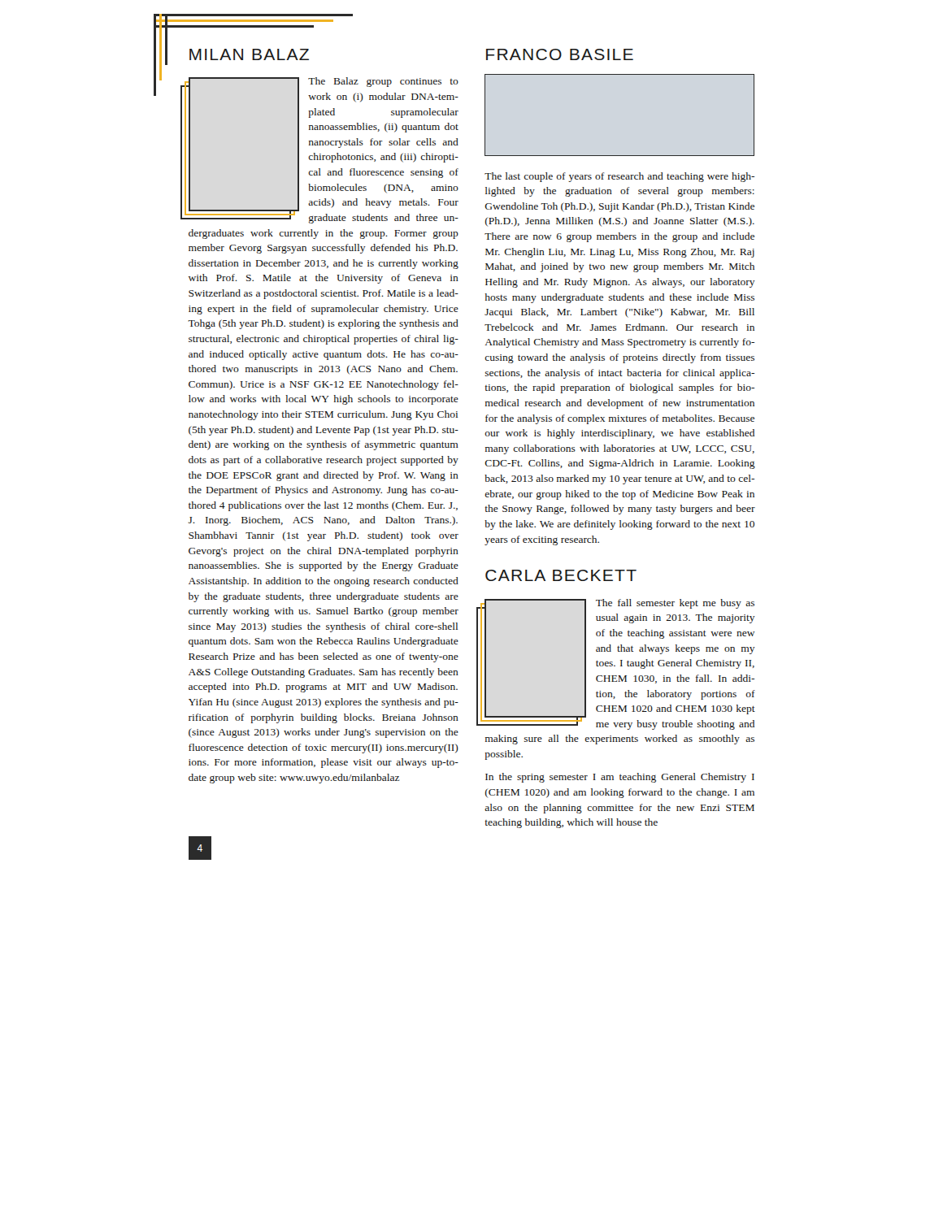Milan Balaz
The Balaz group continues to work on (i) modular DNA-templated supramolecular nanoassemblies, (ii) quantum dot nanocrystals for solar cells and chirophotonics, and (iii) chiroptical and fluorescence sensing of biomolecules (DNA, amino acids) and heavy metals. Four graduate students and three undergraduates work currently in the group. Former group member Gevorg Sargsyan successfully defended his Ph.D. dissertation in December 2013, and he is currently working with Prof. S. Matile at the University of Geneva in Switzerland as a postdoctoral scientist. Prof. Matile is a leading expert in the field of supramolecular chemistry. Urice Tohga (5th year Ph.D. student) is exploring the synthesis and structural, electronic and chiroptical properties of chiral ligand induced optically active quantum dots. He has co-authored two manuscripts in 2013 (ACS Nano and Chem. Commun). Urice is a NSF GK-12 EE Nanotechnology fellow and works with local WY high schools to incorporate nanotechnology into their STEM curriculum. Jung Kyu Choi (5th year Ph.D. student) and Levente Pap (1st year Ph.D. student) are working on the synthesis of asymmetric quantum dots as part of a collaborative research project supported by the DOE EPSCoR grant and directed by Prof. W. Wang in the Department of Physics and Astronomy. Jung has co-authored 4 publications over the last 12 months (Chem. Eur. J., J. Inorg. Biochem, ACS Nano, and Dalton Trans.). Shambhavi Tannir (1st year Ph.D. student) took over Gevorg's project on the chiral DNA-templated porphyrin nanoassemblies. She is supported by the Energy Graduate Assistantship. In addition to the ongoing research conducted by the graduate students, three undergraduate students are currently working with us. Samuel Bartko (group member since May 2013) studies the synthesis of chiral core-shell quantum dots. Sam won the Rebecca Raulins Undergraduate Research Prize and has been selected as one of twenty-one A&S College Outstanding Graduates. Sam has recently been accepted into Ph.D. programs at MIT and UW Madison. Yifan Hu (since August 2013) explores the synthesis and purification of porphyrin building blocks. Breiana Johnson (since August 2013) works under Jung's supervision on the fluorescence detection of toxic mercury(II) ions.mercury(II) ions. For more information, please visit our always up-to-date group web site: www.uwyo.edu/milanbalaz
Franco Basile
The last couple of years of research and teaching were highlighted by the graduation of several group members: Gwendoline Toh (Ph.D.), Sujit Kandar (Ph.D.), Tristan Kinde (Ph.D.), Jenna Milliken (M.S.) and Joanne Slatter (M.S.). There are now 6 group members in the group and include Mr. Chenglin Liu, Mr. Linag Lu, Miss Rong Zhou, Mr. Raj Mahat, and joined by two new group members Mr. Mitch Helling and Mr. Rudy Mignon. As always, our laboratory hosts many undergraduate students and these include Miss Jacqui Black, Mr. Lambert ("Nike") Kabwar, Mr. Bill Trebelcock and Mr. James Erdmann. Our research in Analytical Chemistry and Mass Spectrometry is currently focusing toward the analysis of proteins directly from tissues sections, the analysis of intact bacteria for clinical applications, the rapid preparation of biological samples for bio-medical research and development of new instrumentation for the analysis of complex mixtures of metabolites. Because our work is highly interdisciplinary, we have established many collaborations with laboratories at UW, LCCC, CSU, CDC-Ft. Collins, and Sigma-Aldrich in Laramie. Looking back, 2013 also marked my 10 year tenure at UW, and to celebrate, our group hiked to the top of Medicine Bow Peak in the Snowy Range, followed by many tasty burgers and beer by the lake. We are definitely looking forward to the next 10 years of exciting research.
Carla Beckett
The fall semester kept me busy as usual again in 2013. The majority of the teaching assistant were new and that always keeps me on my toes. I taught General Chemistry II, CHEM 1030, in the fall. In addition, the laboratory portions of CHEM 1020 and CHEM 1030 kept me very busy trouble shooting and making sure all the experiments worked as smoothly as possible.
In the spring semester I am teaching General Chemistry I (CHEM 1020) and am looking forward to the change. I am also on the planning committee for the new Enzi STEM teaching building, which will house the
4